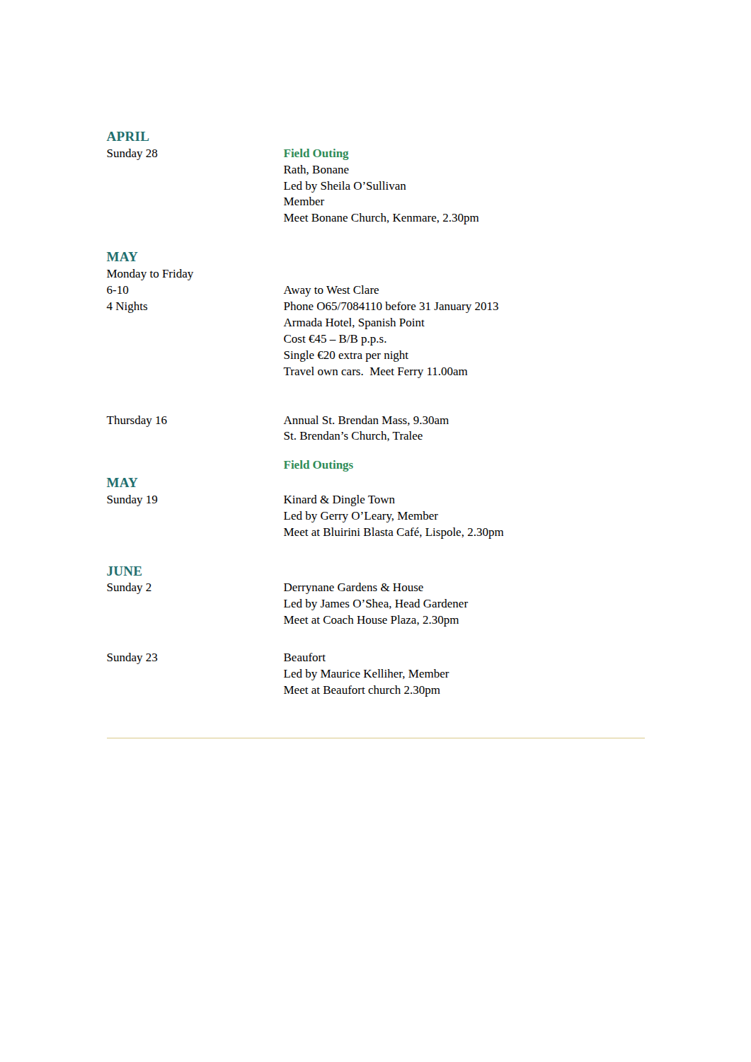APRIL
Sunday 28
Field Outing
Rath, Bonane
Led by Sheila O’Sullivan
Member
Meet Bonane Church, Kenmare, 2.30pm
MAY
Monday to Friday
6-10
Away to West Clare
4 Nights
Phone O65/7084110 before 31 January 2013
Armada Hotel, Spanish Point
Cost €45 – B/B p.p.s.
Single €20 extra per night
Travel own cars. Meet Ferry 11.00am
Thursday 16
Annual St. Brendan Mass, 9.30am
St. Brendan’s Church, Tralee
Field Outings
MAY
Sunday 19
Kinard & Dingle Town
Led by Gerry O’Leary, Member
Meet at Bluirini Blasta Café, Lispole, 2.30pm
JUNE
Sunday 2
Derrynane Gardens & House
Led by James O’Shea, Head Gardener
Meet at Coach House Plaza, 2.30pm
Sunday 23
Beaufort
Led by Maurice Kelliher, Member
Meet at Beaufort church 2.30pm